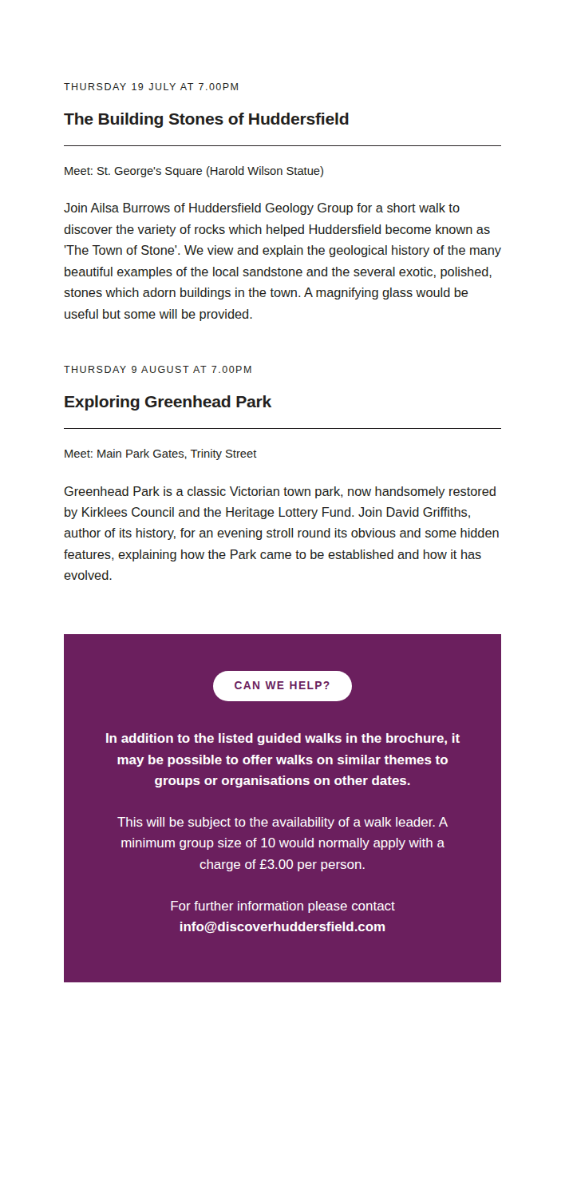Thursday 19 July at 7.00pm
The Building Stones of Huddersfield
Meet: St. George's Square (Harold Wilson Statue)
Join Ailsa Burrows of Huddersfield Geology Group for a short walk to discover the variety of rocks which helped Huddersfield become known as 'The Town of Stone'. We view and explain the geological history of the many beautiful examples of the local sandstone and the several exotic, polished, stones which adorn buildings in the town. A magnifying glass would be useful but some will be provided.
Thursday 9 August at 7.00pm
Exploring Greenhead Park
Meet: Main Park Gates, Trinity Street
Greenhead Park is a classic Victorian town park, now handsomely restored by Kirklees Council and the Heritage Lottery Fund. Join David Griffiths, author of its history, for an evening stroll round its obvious and some hidden features, explaining how the Park came to be established and how it has evolved.
Can we help?
In addition to the listed guided walks in the brochure, it may be possible to offer walks on similar themes to groups or organisations on other dates.
This will be subject to the availability of a walk leader. A minimum group size of 10 would normally apply with a charge of £3.00 per person.
For further information please contact
info@discoverhuddersfield.com